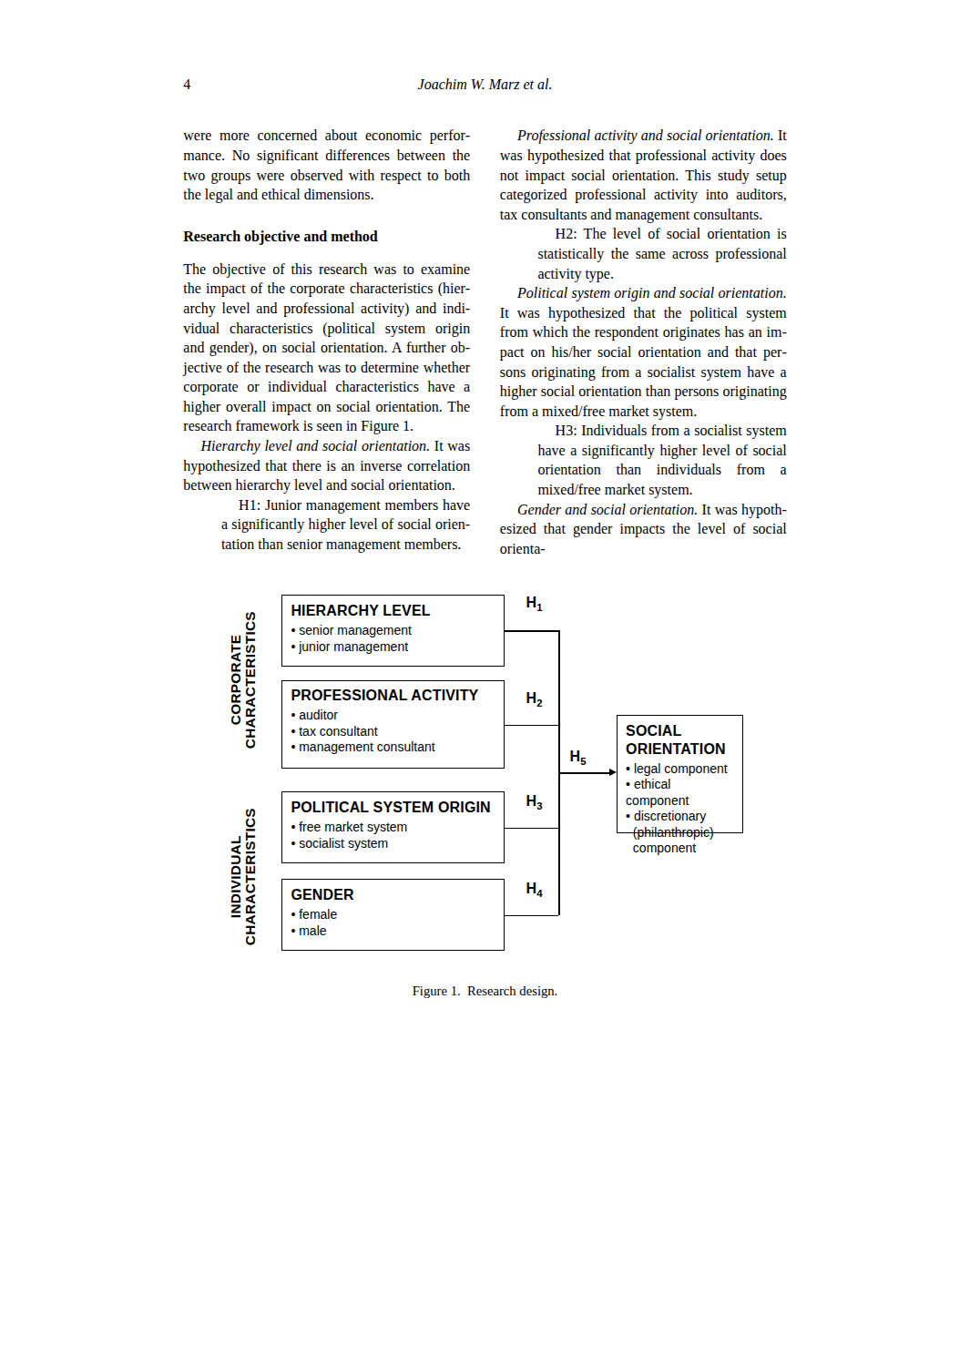4
Joachim W. Marz et al.
were more concerned about economic performance. No significant differences between the two groups were observed with respect to both the legal and ethical dimensions.
Research objective and method
The objective of this research was to examine the impact of the corporate characteristics (hierarchy level and professional activity) and individual characteristics (political system origin and gender), on social orientation. A further objective of the research was to determine whether corporate or individual characteristics have a higher overall impact on social orientation. The research framework is seen in Figure 1.
Hierarchy level and social orientation. It was hypothesized that there is an inverse correlation between hierarchy level and social orientation.
H1: Junior management members have a significantly higher level of social orientation than senior management members.
Professional activity and social orientation. It was hypothesized that professional activity does not impact social orientation. This study setup categorized professional activity into auditors, tax consultants and management consultants.
H2: The level of social orientation is statistically the same across professional activity type.
Political system origin and social orientation. It was hypothesized that the political system from which the respondent originates has an impact on his/her social orientation and that persons originating from a socialist system have a higher social orientation than persons originating from a mixed/free market system.
H3: Individuals from a socialist system have a significantly higher level of social orientation than individuals from a mixed/free market system.
Gender and social orientation. It was hypothesized that gender impacts the level of social orienta-
CORPORATE
CHARACTERISTICS
INDIVIDUAL
CHARACTERISTICS
HIERARCHY LEVEL
senior management
junior management
PROFESSIONAL ACTIVITY
auditor
tax consultant
management consultant
POLITICAL SYSTEM ORIGIN
free market system
socialist system
GENDER
female
male
SOCIAL
ORIENTATION
legal component
ethical component
discretionary
(philanthropic)
component
H1
H2
H3
H4
H5
Figure 1. Research design.